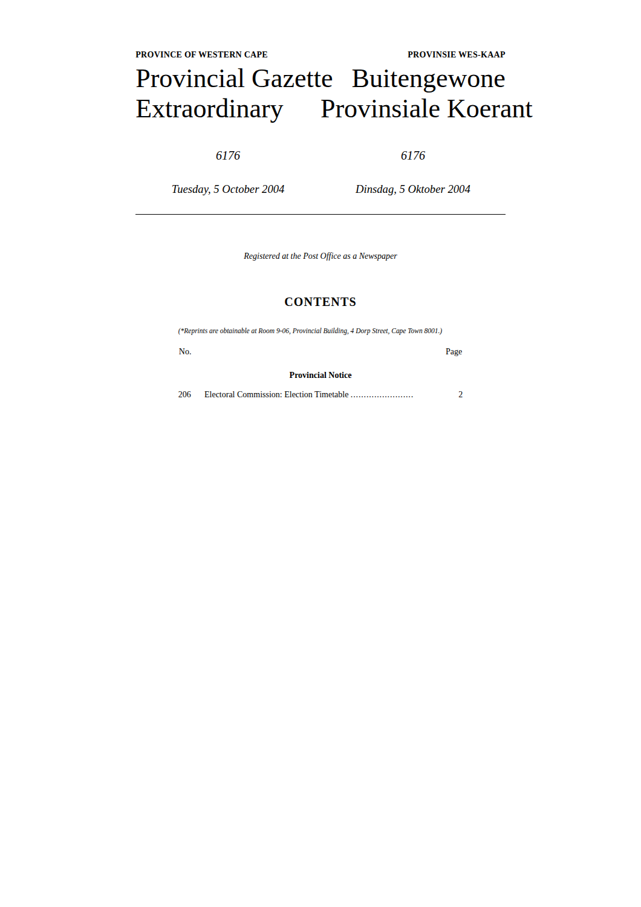| PROVINCE OF WESTERN CAPE Provincial Gazette Extraordinary | PROVINSIE WES-KAAP Buitengewone Provinsiale Koerant |
| 6176 | 6176 |
| Tuesday, 5 October 2004 | Dinsdag, 5 Oktober 2004 |
Registered at the Post Office as a Newspaper
CONTENTS
(*Reprints are obtainable at Room 9-06, Provincial Building, 4 Dorp Street, Cape Town 8001.)
| No. | Page |
Provincial Notice
| 206 | Electoral Commission: Election Timetable ........................ | 2 |